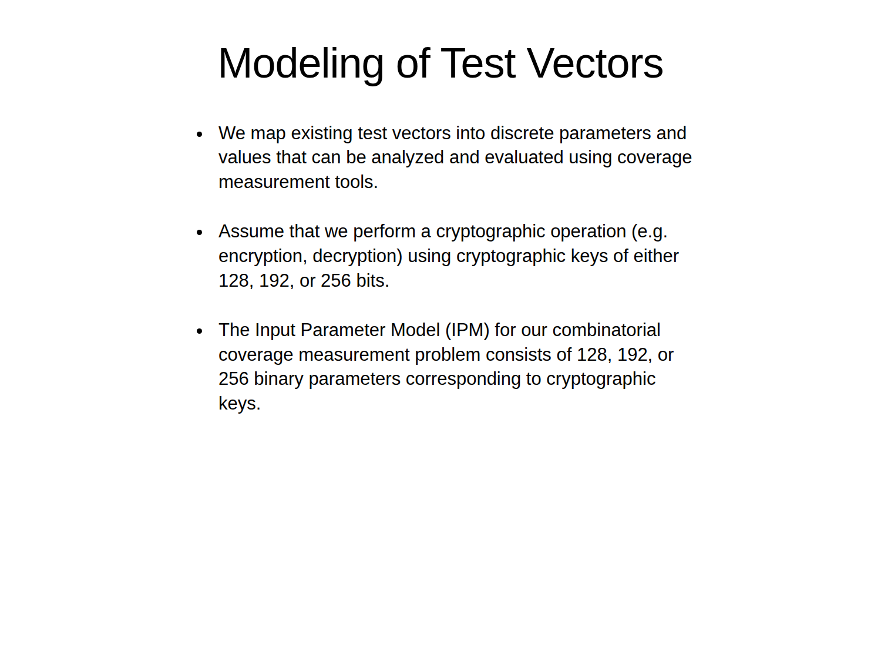Modeling of Test Vectors
We map existing test vectors into discrete parameters and values that can be analyzed and evaluated using coverage measurement tools.
Assume that we perform a cryptographic operation (e.g. encryption, decryption) using cryptographic keys of either 128, 192, or 256 bits.
The Input Parameter Model (IPM) for our combinatorial coverage measurement problem consists of 128, 192, or 256 binary parameters corresponding to cryptographic keys.